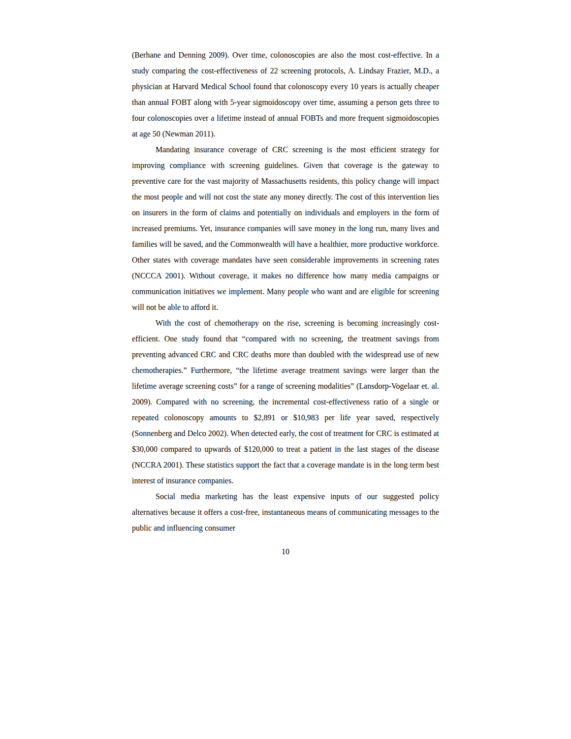(Berhane and Denning 2009). Over time, colonoscopies are also the most cost-effective. In a study comparing the cost-effectiveness of 22 screening protocols, A. Lindsay Frazier, M.D., a physician at Harvard Medical School found that colonoscopy every 10 years is actually cheaper than annual FOBT along with 5-year sigmoidoscopy over time, assuming a person gets three to four colonoscopies over a lifetime instead of annual FOBTs and more frequent sigmoidoscopies at age 50 (Newman 2011).
Mandating insurance coverage of CRC screening is the most efficient strategy for improving compliance with screening guidelines. Given that coverage is the gateway to preventive care for the vast majority of Massachusetts residents, this policy change will impact the most people and will not cost the state any money directly. The cost of this intervention lies on insurers in the form of claims and potentially on individuals and employers in the form of increased premiums. Yet, insurance companies will save money in the long run, many lives and families will be saved, and the Commonwealth will have a healthier, more productive workforce. Other states with coverage mandates have seen considerable improvements in screening rates (NCCCA 2001). Without coverage, it makes no difference how many media campaigns or communication initiatives we implement. Many people who want and are eligible for screening will not be able to afford it.
With the cost of chemotherapy on the rise, screening is becoming increasingly cost-efficient. One study found that “compared with no screening, the treatment savings from preventing advanced CRC and CRC deaths more than doubled with the widespread use of new chemotherapies.” Furthermore, “the lifetime average treatment savings were larger than the lifetime average screening costs” for a range of screening modalities” (Lansdorp-Vogelaar et. al. 2009). Compared with no screening, the incremental cost-effectiveness ratio of a single or repeated colonoscopy amounts to $2,891 or $10,983 per life year saved, respectively (Sonnenberg and Delco 2002). When detected early, the cost of treatment for CRC is estimated at $30,000 compared to upwards of $120,000 to treat a patient in the last stages of the disease (NCCRA 2001). These statistics support the fact that a coverage mandate is in the long term best interest of insurance companies.
Social media marketing has the least expensive inputs of our suggested policy alternatives because it offers a cost-free, instantaneous means of communicating messages to the public and influencing consumer
10